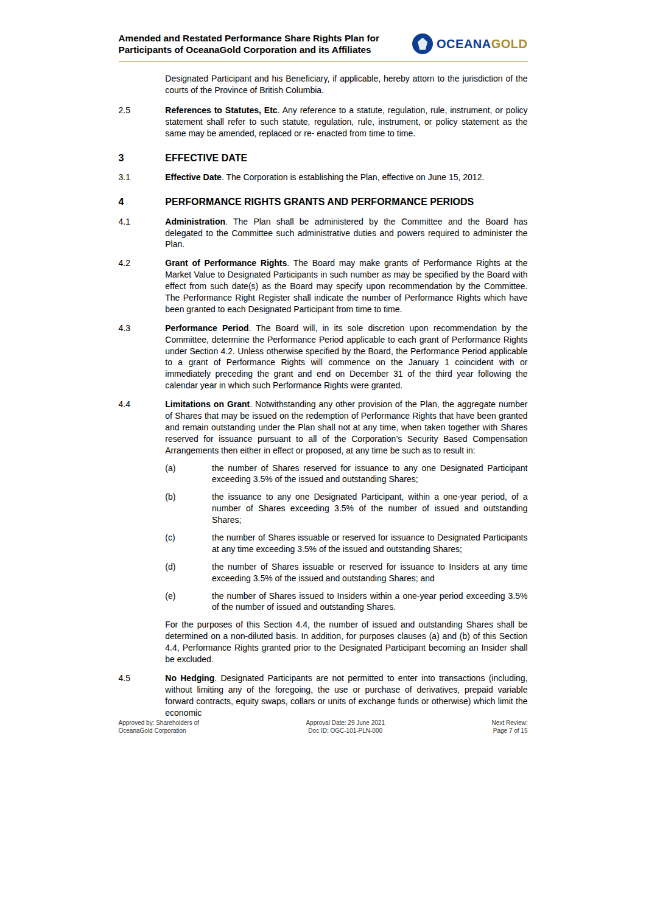Amended and Restated Performance Share Rights Plan for
Participants of OceanaGold Corporation and its Affiliates
OCEANA GOLD
Designated Participant and his Beneficiary, if applicable, hereby attorn to the jurisdiction of the courts of the Province of British Columbia.
2.5
References to Statutes, Etc. Any reference to a statute, regulation, rule, instrument, or policy statement shall refer to such statute, regulation, rule, instrument, or policy statement as the same may be amended, replaced or re- enacted from time to time.
3 EFFECTIVE DATE
3.1
Effective Date. The Corporation is establishing the Plan, effective on June 15, 2012.
4 PERFORMANCE RIGHTS GRANTS AND PERFORMANCE PERIODS
4.1
Administration. The Plan shall be administered by the Committee and the Board has delegated to the Committee such administrative duties and powers required to administer the Plan.
4.2
Grant of Performance Rights. The Board may make grants of Performance Rights at the Market Value to Designated Participants in such number as may be specified by the Board with effect from such date(s) as the Board may specify upon recommendation by the Committee. The Performance Right Register shall indicate the number of Performance Rights which have been granted to each Designated Participant from time to time.
4.3
Performance Period. The Board will, in its sole discretion upon recommendation by the Committee, determine the Performance Period applicable to each grant of Performance Rights under Section 4.2. Unless otherwise specified by the Board, the Performance Period applicable to a grant of Performance Rights will commence on the January 1 coincident with or immediately preceding the grant and end on December 31 of the third year following the calendar year in which such Performance Rights were granted.
4.4
Limitations on Grant. Notwithstanding any other provision of the Plan, the aggregate number of Shares that may be issued on the redemption of Performance Rights that have been granted and remain outstanding under the Plan shall not at any time, when taken together with Shares reserved for issuance pursuant to all of the Corporation’s Security Based Compensation Arrangements then either in effect or proposed, at any time be such as to result in:
(a)
the number of Shares reserved for issuance to any one Designated Participant exceeding 3.5% of the issued and outstanding Shares;
(b)
the issuance to any one Designated Participant, within a one-year period, of a number of Shares exceeding 3.5% of the number of issued and outstanding Shares;
(c)
the number of Shares issuable or reserved for issuance to Designated Participants at any time exceeding 3.5% of the issued and outstanding Shares;
(d)
the number of Shares issuable or reserved for issuance to Insiders at any time exceeding 3.5% of the issued and outstanding Shares; and
(e)
the number of Shares issued to Insiders within a one-year period exceeding 3.5% of the number of issued and outstanding Shares.
For the purposes of this Section 4.4, the number of issued and outstanding Shares shall be determined on a non-diluted basis. In addition, for purposes clauses (a) and (b) of this Section 4.4, Performance Rights granted prior to the Designated Participant becoming an Insider shall be excluded.
4.5
No Hedging. Designated Participants are not permitted to enter into transactions (including, without limiting any of the foregoing, the use or purchase of derivatives, prepaid variable forward contracts, equity swaps, collars or units of exchange funds or otherwise) which limit the economic
Approved by: Shareholders of
OceanaGold Corporation
Approval Date: 29 June 2021
Doc ID: OGC-101-PLN-000
Next Review:
Page 7 of 15